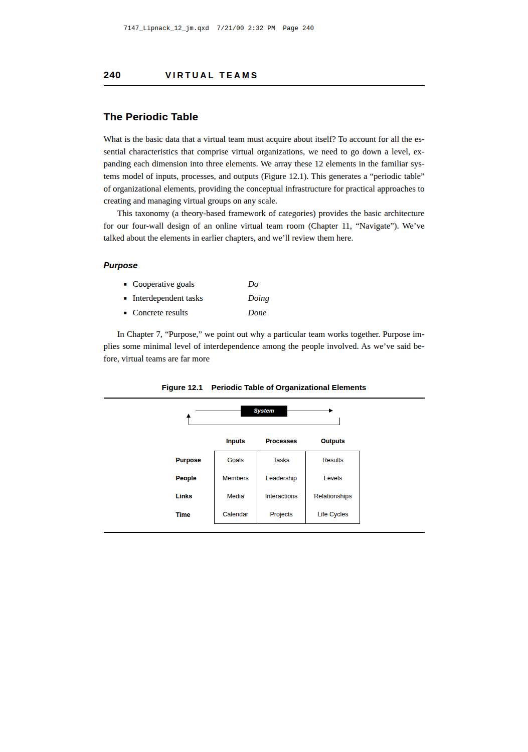7147_Lipnack_12_jm.qxd 7/21/00 2:32 PM Page 240
240 VIRTUAL TEAMS
The Periodic Table
What is the basic data that a virtual team must acquire about itself? To account for all the essential characteristics that comprise virtual organizations, we need to go down a level, expanding each dimension into three elements. We array these 12 elements in the familiar systems model of inputs, processes, and outputs (Figure 12.1). This generates a “periodic table” of organizational elements, providing the conceptual infrastructure for practical approaches to creating and managing virtual groups on any scale.
This taxonomy (a theory-based framework of categories) provides the basic architecture for our four-wall design of an online virtual team room (Chapter 11, “Navigate”). We’ve talked about the elements in earlier chapters, and we’ll review them here.
Purpose
■Cooperative goals Do
■Interdependent tasks Doing
■Concrete results Done
In Chapter 7, “Purpose,” we point out why a particular team works together. Purpose implies some minimal level of interdependence among the people involved. As we’ve said before, virtual teams are far more
Figure 12.1 Periodic Table of Organizational Elements
System
| | Inputs | Processes | Outputs |
| --- | --- | --- | --- |
| Purpose | Goals | Tasks | Results |
| People | Members | Leadership | Levels |
| Links | Media | Interactions | Relationships |
| Time | Calendar | Projects | Life Cycles |